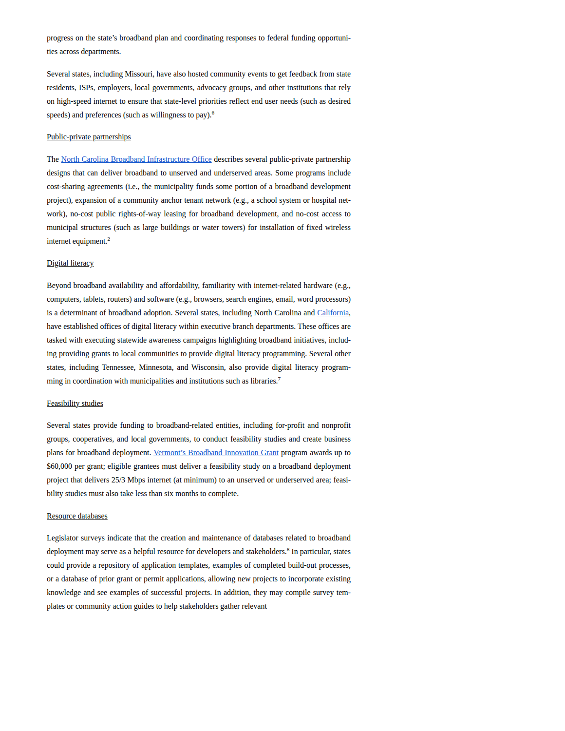progress on the state’s broadband plan and coordinating responses to federal funding opportunities across departments.
Several states, including Missouri, have also hosted community events to get feedback from state residents, ISPs, employers, local governments, advocacy groups, and other institutions that rely on high-speed internet to ensure that state-level priorities reflect end user needs (such as desired speeds) and preferences (such as willingness to pay).6
Public-private partnerships
The North Carolina Broadband Infrastructure Office describes several public-private partnership designs that can deliver broadband to unserved and underserved areas. Some programs include cost-sharing agreements (i.e., the municipality funds some portion of a broadband development project), expansion of a community anchor tenant network (e.g., a school system or hospital network), no-cost public rights-of-way leasing for broadband development, and no-cost access to municipal structures (such as large buildings or water towers) for installation of fixed wireless internet equipment.2
Digital literacy
Beyond broadband availability and affordability, familiarity with internet-related hardware (e.g., computers, tablets, routers) and software (e.g., browsers, search engines, email, word processors) is a determinant of broadband adoption. Several states, including North Carolina and California, have established offices of digital literacy within executive branch departments. These offices are tasked with executing statewide awareness campaigns highlighting broadband initiatives, including providing grants to local communities to provide digital literacy programming. Several other states, including Tennessee, Minnesota, and Wisconsin, also provide digital literacy programming in coordination with municipalities and institutions such as libraries.7
Feasibility studies
Several states provide funding to broadband-related entities, including for-profit and nonprofit groups, cooperatives, and local governments, to conduct feasibility studies and create business plans for broadband deployment. Vermont’s Broadband Innovation Grant program awards up to $60,000 per grant; eligible grantees must deliver a feasibility study on a broadband deployment project that delivers 25/3 Mbps internet (at minimum) to an unserved or underserved area; feasibility studies must also take less than six months to complete.
Resource databases
Legislator surveys indicate that the creation and maintenance of databases related to broadband deployment may serve as a helpful resource for developers and stakeholders.8 In particular, states could provide a repository of application templates, examples of completed build-out processes, or a database of prior grant or permit applications, allowing new projects to incorporate existing knowledge and see examples of successful projects. In addition, they may compile survey templates or community action guides to help stakeholders gather relevant